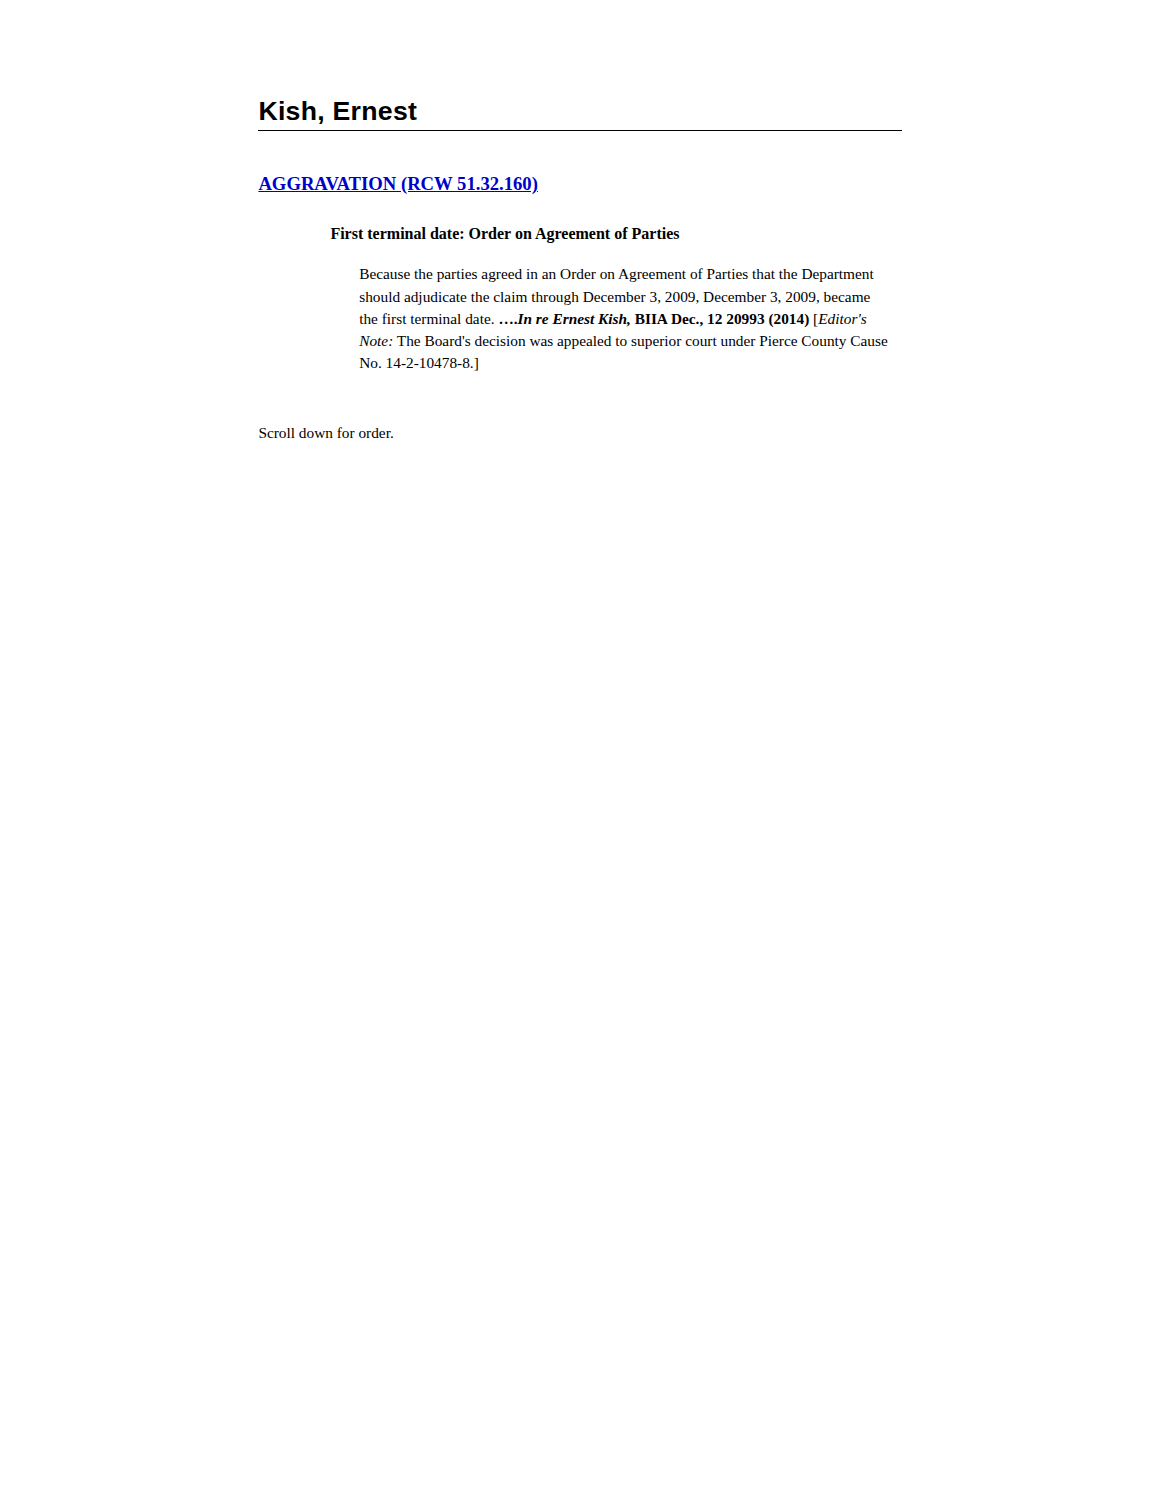Kish, Ernest
AGGRAVATION (RCW 51.32.160)
First terminal date: Order on Agreement of Parties
Because the parties agreed in an Order on Agreement of Parties that the Department should adjudicate the claim through December 3, 2009, December 3, 2009, became the first terminal date. ….In re Ernest Kish, BIIA Dec., 12 20993 (2014) [Editor's Note: The Board's decision was appealed to superior court under Pierce County Cause No. 14-2-10478-8.]
Scroll down for order.